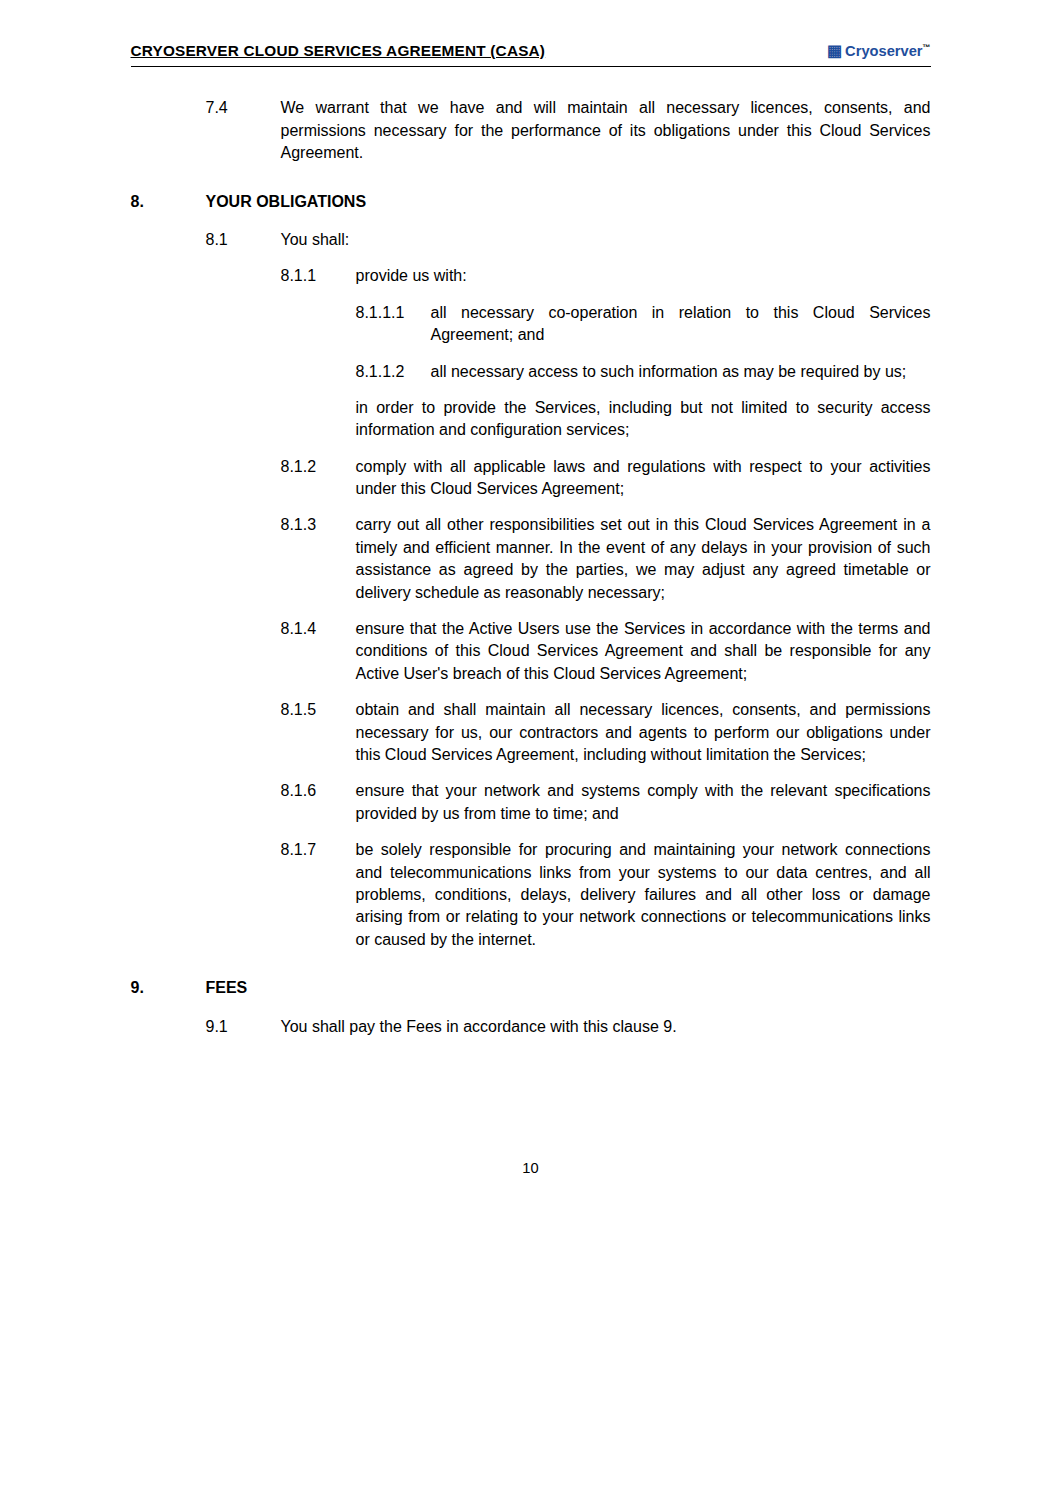CRYOSERVER CLOUD SERVICES AGREEMENT (CASA)
▦ Cryoserver™
7.4
We warrant that we have and will maintain all necessary licences, consents, and permissions necessary for the performance of its obligations under this Cloud Services Agreement.
8.
YOUR OBLIGATIONS
8.1
You shall:
8.1.1
provide us with:
8.1.1.1
all necessary co-operation in relation to this Cloud Services Agreement; and
8.1.1.2
all necessary access to such information as may be required by us;
in order to provide the Services, including but not limited to security access information and configuration services;
8.1.2
comply with all applicable laws and regulations with respect to your activities under this Cloud Services Agreement;
8.1.3
carry out all other responsibilities set out in this Cloud Services Agreement in a timely and efficient manner. In the event of any delays in your provision of such assistance as agreed by the parties, we may adjust any agreed timetable or delivery schedule as reasonably necessary;
8.1.4
ensure that the Active Users use the Services in accordance with the terms and conditions of this Cloud Services Agreement and shall be responsible for any Active User's breach of this Cloud Services Agreement;
8.1.5
obtain and shall maintain all necessary licences, consents, and permissions necessary for us, our contractors and agents to perform our obligations under this Cloud Services Agreement, including without limitation the Services;
8.1.6
ensure that your network and systems comply with the relevant specifications provided by us from time to time; and
8.1.7
be solely responsible for procuring and maintaining your network connections and telecommunications links from your systems to our data centres, and all problems, conditions, delays, delivery failures and all other loss or damage arising from or relating to your network connections or telecommunications links or caused by the internet.
9.
FEES
9.1
You shall pay the Fees in accordance with this clause 9.
10